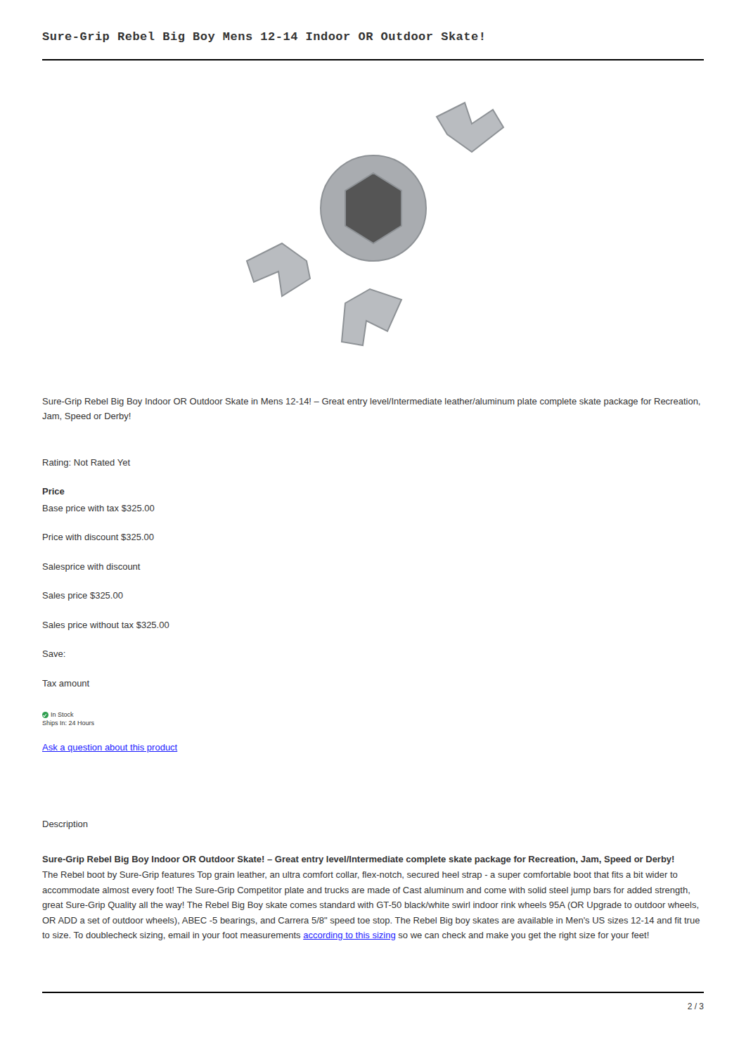Sure-Grip Rebel Big Boy Mens 12-14 Indoor OR Outdoor Skate!
Sure-Grip Rebel Big Boy Indoor OR Outdoor Skate in Mens 12-14! – Great entry level/Intermediate leather/aluminum plate complete skate package for Recreation, Jam, Speed or Derby!
Rating: Not Rated Yet
Price
Base price with tax $325.00
Price with discount $325.00
Salesprice with discount
Sales price $325.00
Sales price without tax $325.00
Save:
Tax amount
In Stock Ships In: 24 Hours
Ask a question about this product
Description
Sure-Grip Rebel Big Boy Indoor OR Outdoor Skate! – Great entry level/Intermediate complete skate package for Recreation, Jam, Speed or Derby!
The Rebel boot by Sure-Grip features Top grain leather, an ultra comfort collar, flex-notch, secured heel strap - a super comfortable boot that fits a bit wider to accommodate almost every foot! The Sure-Grip Competitor plate and trucks are made of Cast aluminum and come with solid steel jump bars for added strength, great Sure-Grip Quality all the way! The Rebel Big Boy skate comes standard with GT-50 black/white swirl indoor rink wheels 95A (OR Upgrade to outdoor wheels, OR ADD a set of outdoor wheels), ABEC -5 bearings, and Carrera 5/8" speed toe stop. The Rebel Big boy skates are available in Men's US sizes 12-14 and fit true to size. To doublecheck sizing, email in your foot measurements according to this sizing so we can check and make you get the right size for your feet!
2 / 3